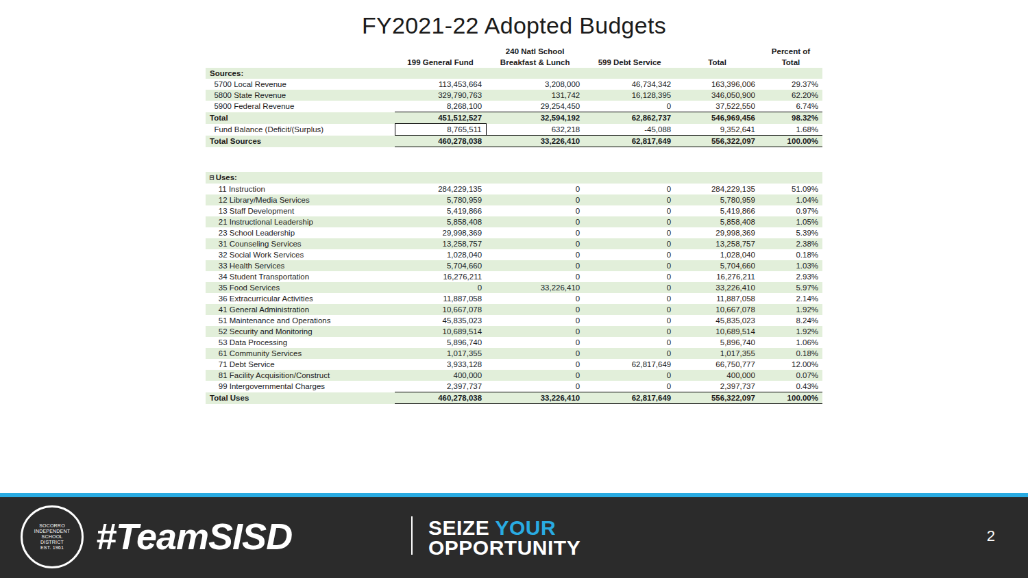FY2021-22 Adopted Budgets
| | | 240 Natl School | | | Percent of |
| | 199 General Fund | Breakfast & Lunch | 599 Debt Service | Total | Total |
| Sources: | | | | | |
| 5700 Local Revenue | 113,453,664 | 3,208,000 | 46,734,342 | 163,396,006 | 29.37% |
| 5800 State Revenue | 329,790,763 | 131,742 | 16,128,395 | 346,050,900 | 62.20% |
| 5900 Federal Revenue | 8,268,100 | 29,254,450 | 0 | 37,522,550 | 6.74% |
| Total | 451,512,527 | 32,594,192 | 62,862,737 | 546,969,456 | 98.32% |
| Fund Balance (Deficit/(Surplus) | 8,765,511 | 632,218 | -45,088 | 9,352,641 | 1.68% |
| Total Sources | 460,278,038 | 33,226,410 | 62,817,649 | 556,322,097 | 100.00% |
| ⊟ Uses: | | | | | |
| 11 Instruction | 284,229,135 | 0 | 0 | 284,229,135 | 51.09% |
| 12 Library/Media Services | 5,780,959 | 0 | 0 | 5,780,959 | 1.04% |
| 13 Staff Development | 5,419,866 | 0 | 0 | 5,419,866 | 0.97% |
| 21 Instructional Leadership | 5,858,408 | 0 | 0 | 5,858,408 | 1.05% |
| 23 School Leadership | 29,998,369 | 0 | 0 | 29,998,369 | 5.39% |
| 31 Counseling Services | 13,258,757 | 0 | 0 | 13,258,757 | 2.38% |
| 32 Social Work Services | 1,028,040 | 0 | 0 | 1,028,040 | 0.18% |
| 33 Health Services | 5,704,660 | 0 | 0 | 5,704,660 | 1.03% |
| 34 Student Transportation | 16,276,211 | 0 | 0 | 16,276,211 | 2.93% |
| 35 Food Services | 0 | 33,226,410 | 0 | 33,226,410 | 5.97% |
| 36 Extracurricular Activities | 11,887,058 | 0 | 0 | 11,887,058 | 2.14% |
| 41 General Administration | 10,667,078 | 0 | 0 | 10,667,078 | 1.92% |
| 51 Maintenance and Operations | 45,835,023 | 0 | 0 | 45,835,023 | 8.24% |
| 52 Security and Monitoring | 10,689,514 | 0 | 0 | 10,689,514 | 1.92% |
| 53 Data Processing | 5,896,740 | 0 | 0 | 5,896,740 | 1.06% |
| 61 Community Services | 1,017,355 | 0 | 0 | 1,017,355 | 0.18% |
| 71 Debt Service | 3,933,128 | 0 | 62,817,649 | 66,750,777 | 12.00% |
| 81 Facility Acquisition/Construct | 400,000 | 0 | 0 | 400,000 | 0.07% |
| 99 Intergovernmental Charges | 2,397,737 | 0 | 0 | 2,397,737 | 0.43% |
| Total Uses | 460,278,038 | 33,226,410 | 62,817,649 | 556,322,097 | 100.00% |
SOCORRO
INDEPENDENT
SCHOOL
DISTRICT
EST. 1961
#TeamSISD
SEIZE YOUR
OPPORTUNITY
2